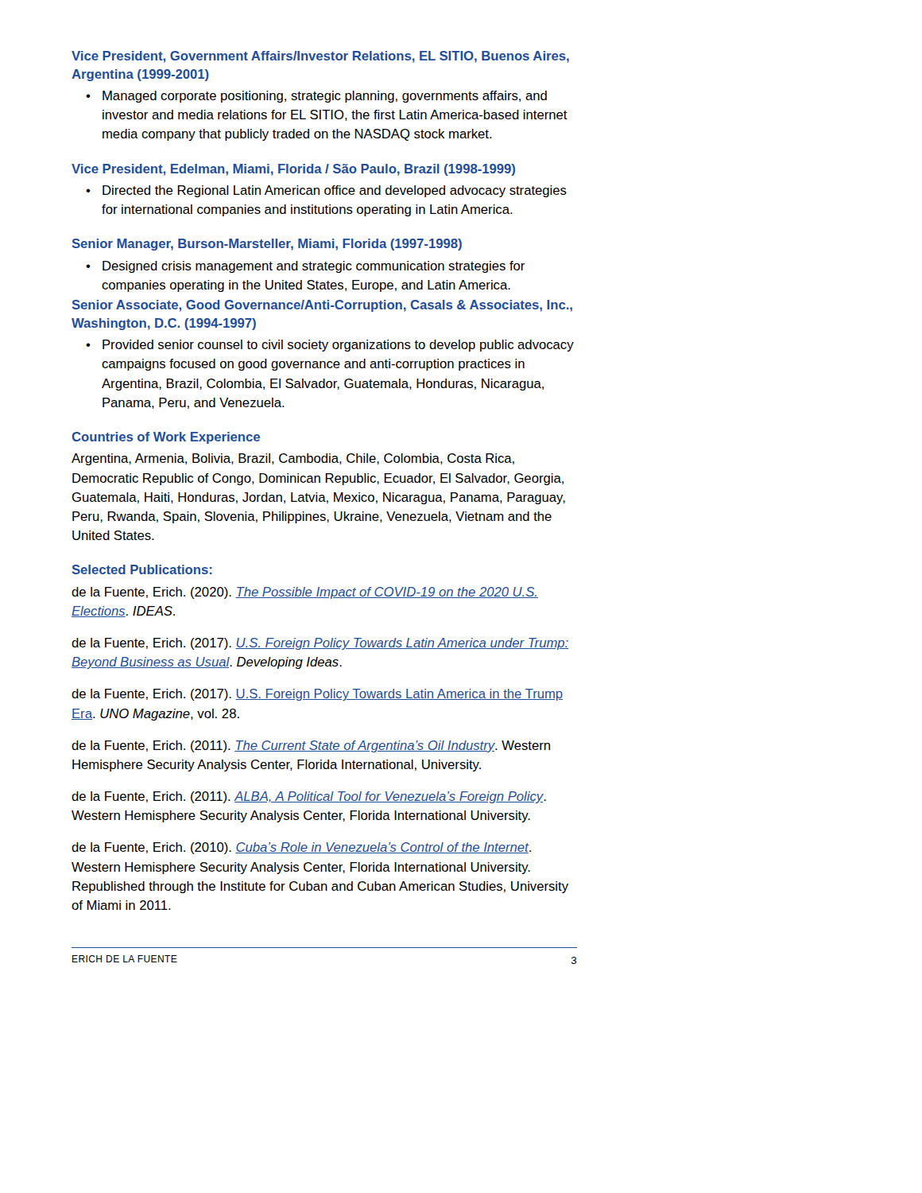Vice President, Government Affairs/Investor Relations, EL SITIO, Buenos Aires, Argentina (1999-2001)
Managed corporate positioning, strategic planning, governments affairs, and investor and media relations for EL SITIO, the first Latin America-based internet media company that publicly traded on the NASDAQ stock market.
Vice President, Edelman, Miami, Florida / São Paulo, Brazil (1998-1999)
Directed the Regional Latin American office and developed advocacy strategies for international companies and institutions operating in Latin America.
Senior Manager, Burson-Marsteller, Miami, Florida (1997-1998)
Designed crisis management and strategic communication strategies for companies operating in the United States, Europe, and Latin America.
Senior Associate, Good Governance/Anti-Corruption, Casals & Associates, Inc., Washington, D.C. (1994-1997)
Provided senior counsel to civil society organizations to develop public advocacy campaigns focused on good governance and anti-corruption practices in Argentina, Brazil, Colombia, El Salvador, Guatemala, Honduras, Nicaragua, Panama, Peru, and Venezuela.
Countries of Work Experience
Argentina, Armenia, Bolivia, Brazil, Cambodia, Chile, Colombia, Costa Rica, Democratic Republic of Congo, Dominican Republic, Ecuador, El Salvador, Georgia, Guatemala, Haiti, Honduras, Jordan, Latvia, Mexico, Nicaragua, Panama, Paraguay, Peru, Rwanda, Spain, Slovenia, Philippines, Ukraine, Venezuela, Vietnam and the United States.
Selected Publications:
de la Fuente, Erich. (2020). The Possible Impact of COVID-19 on the 2020 U.S. Elections. IDEAS.
de la Fuente, Erich. (2017). U.S. Foreign Policy Towards Latin America under Trump: Beyond Business as Usual. Developing Ideas.
de la Fuente, Erich. (2017). U.S. Foreign Policy Towards Latin America in the Trump Era. UNO Magazine, vol. 28.
de la Fuente, Erich. (2011). The Current State of Argentina’s Oil Industry. Western Hemisphere Security Analysis Center, Florida International, University.
de la Fuente, Erich. (2011). ALBA, A Political Tool for Venezuela’s Foreign Policy. Western Hemisphere Security Analysis Center, Florida International University.
de la Fuente, Erich. (2010). Cuba’s Role in Venezuela’s Control of the Internet. Western Hemisphere Security Analysis Center, Florida International University. Republished through the Institute for Cuban and Cuban American Studies, University of Miami in 2011.
ERICH DE LA FUENTE 3